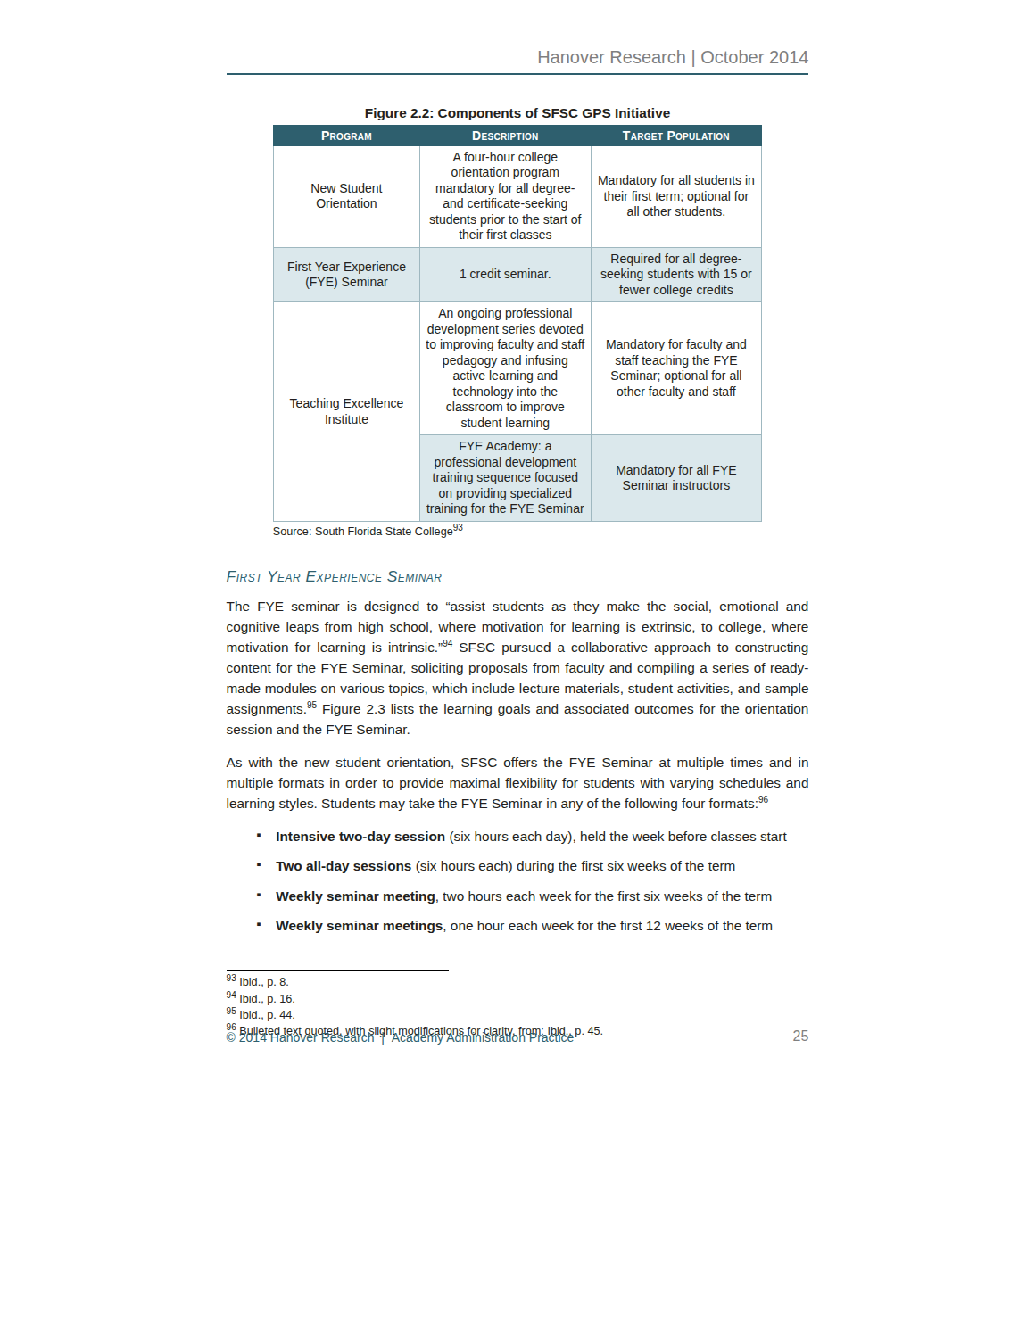Hanover Research | October 2014
Figure 2.2: Components of SFSC GPS Initiative
| Program | Description | Target Population |
| --- | --- | --- |
| New Student Orientation | A four-hour college orientation program mandatory for all degree- and certificate-seeking students prior to the start of their first classes | Mandatory for all students in their first term; optional for all other students. |
| First Year Experience (FYE) Seminar | 1 credit seminar. | Required for all degree-seeking students with 15 or fewer college credits |
| Teaching Excellence Institute | An ongoing professional development series devoted to improving faculty and staff pedagogy and infusing active learning and technology into the classroom to improve student learning | Mandatory for faculty and staff teaching the FYE Seminar; optional for all other faculty and staff |
| FYE Academy: a professional development training sequence focused on providing specialized training for the FYE Seminar | Mandatory for all FYE Seminar instructors |
Source: South Florida State College93
First Year Experience Seminar
The FYE seminar is designed to “assist students as they make the social, emotional and cognitive leaps from high school, where motivation for learning is extrinsic, to college, where motivation for learning is intrinsic.”94 SFSC pursued a collaborative approach to constructing content for the FYE Seminar, soliciting proposals from faculty and compiling a series of ready-made modules on various topics, which include lecture materials, student activities, and sample assignments.95 Figure 2.3 lists the learning goals and associated outcomes for the orientation session and the FYE Seminar.
As with the new student orientation, SFSC offers the FYE Seminar at multiple times and in multiple formats in order to provide maximal flexibility for students with varying schedules and learning styles. Students may take the FYE Seminar in any of the following four formats:96
Intensive two-day session (six hours each day), held the week before classes start
Two all-day sessions (six hours each) during the first six weeks of the term
Weekly seminar meeting, two hours each week for the first six weeks of the term
Weekly seminar meetings, one hour each week for the first 12 weeks of the term
93 Ibid., p. 8.
94 Ibid., p. 16.
95 Ibid., p. 44.
96 Bulleted text quoted, with slight modifications for clarity, from: Ibid., p. 45.
© 2014 Hanover Research | Academy Administration Practice
25